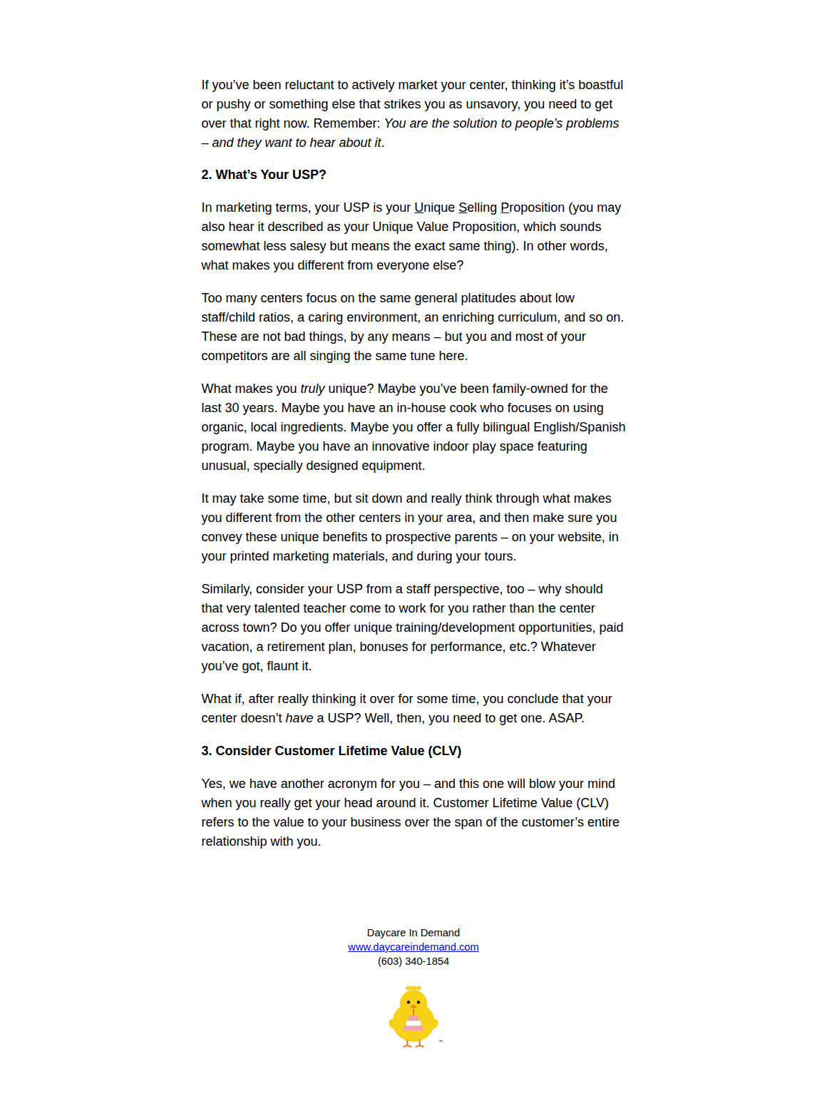If you’ve been reluctant to actively market your center, thinking it’s boastful or pushy or something else that strikes you as unsavory, you need to get over that right now. Remember: You are the solution to people’s problems – and they want to hear about it.
2. What’s Your USP?
In marketing terms, your USP is your Unique Selling Proposition (you may also hear it described as your Unique Value Proposition, which sounds somewhat less salesy but means the exact same thing). In other words, what makes you different from everyone else?
Too many centers focus on the same general platitudes about low staff/child ratios, a caring environment, an enriching curriculum, and so on. These are not bad things, by any means – but you and most of your competitors are all singing the same tune here.
What makes you truly unique? Maybe you’ve been family-owned for the last 30 years. Maybe you have an in-house cook who focuses on using organic, local ingredients. Maybe you offer a fully bilingual English/Spanish program. Maybe you have an innovative indoor play space featuring unusual, specially designed equipment.
It may take some time, but sit down and really think through what makes you different from the other centers in your area, and then make sure you convey these unique benefits to prospective parents – on your website, in your printed marketing materials, and during your tours.
Similarly, consider your USP from a staff perspective, too – why should that very talented teacher come to work for you rather than the center across town? Do you offer unique training/development opportunities, paid vacation, a retirement plan, bonuses for performance, etc.? Whatever you’ve got, flaunt it.
What if, after really thinking it over for some time, you conclude that your center doesn’t have a USP? Well, then, you need to get one. ASAP.
3. Consider Customer Lifetime Value (CLV)
Yes, we have another acronym for you – and this one will blow your mind when you really get your head around it. Customer Lifetime Value (CLV) refers to the value to your business over the span of the customer’s entire relationship with you.
Daycare In Demand
www.daycareindemand.com
(603) 340-1854
™